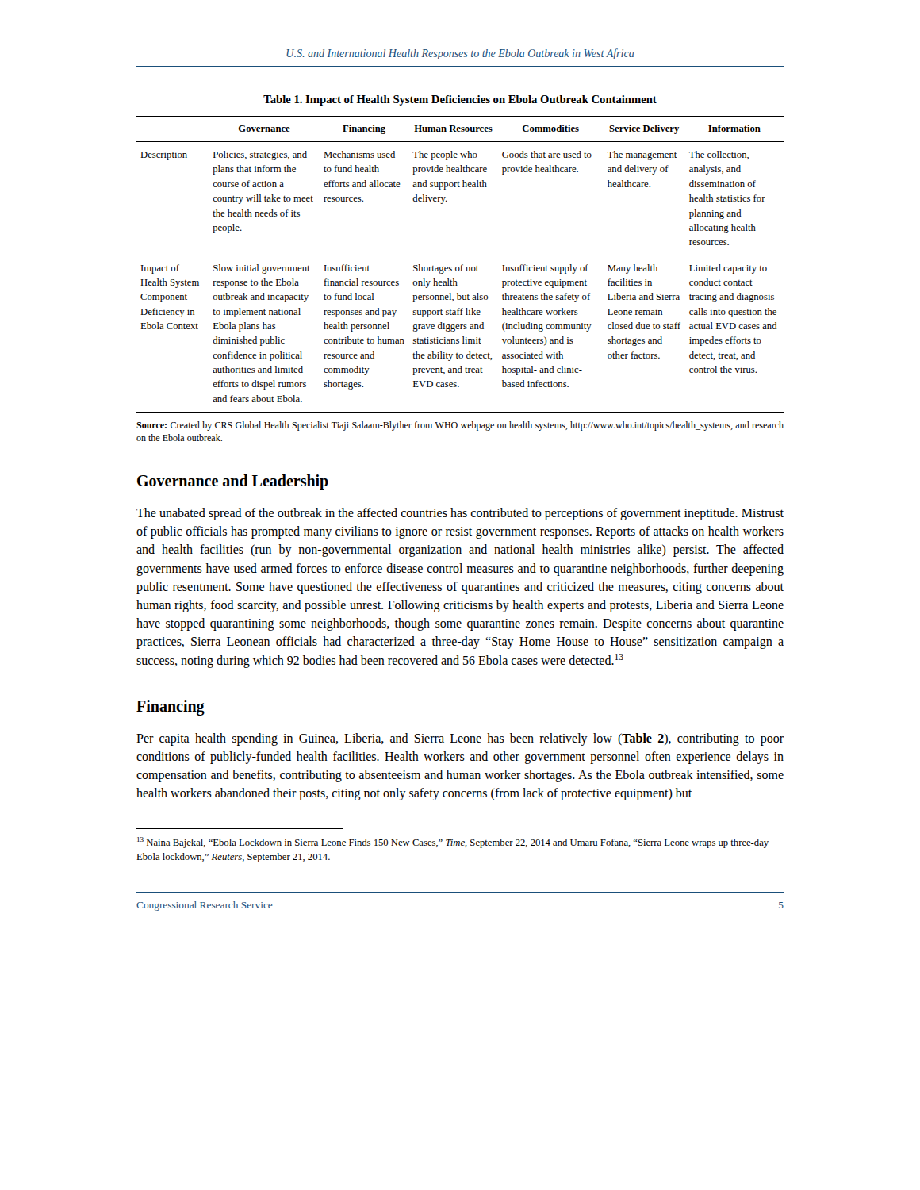U.S. and International Health Responses to the Ebola Outbreak in West Africa
Table 1. Impact of Health System Deficiencies on Ebola Outbreak Containment
| | Governance | Financing | Human Resources | Commodities | Service Delivery | Information |
| --- | --- | --- | --- | --- | --- | --- |
| Description | Policies, strategies, and plans that inform the course of action a country will take to meet the health needs of its people. | Mechanisms used to fund health efforts and allocate resources. | The people who provide healthcare and support health delivery. | Goods that are used to provide healthcare. | The management and delivery of healthcare. | The collection, analysis, and dissemination of health statistics for planning and allocating health resources. |
| Impact of Health System Component Deficiency in Ebola Context | Slow initial government response to the Ebola outbreak and incapacity to implement national Ebola plans has diminished public confidence in political authorities and limited efforts to dispel rumors and fears about Ebola. | Insufficient financial resources to fund local responses and pay health personnel contribute to human resource and commodity shortages. | Shortages of not only health personnel, but also support staff like grave diggers and statisticians limit the ability to detect, prevent, and treat EVD cases. | Insufficient supply of protective equipment threatens the safety of healthcare workers (including community volunteers) and is associated with hospital- and clinic-based infections. | Many health facilities in Liberia and Sierra Leone remain closed due to staff shortages and other factors. | Limited capacity to conduct contact tracing and diagnosis calls into question the actual EVD cases and impedes efforts to detect, treat, and control the virus. |
Source: Created by CRS Global Health Specialist Tiaji Salaam-Blyther from WHO webpage on health systems, http://www.who.int/topics/health_systems, and research on the Ebola outbreak.
Governance and Leadership
The unabated spread of the outbreak in the affected countries has contributed to perceptions of government ineptitude. Mistrust of public officials has prompted many civilians to ignore or resist government responses. Reports of attacks on health workers and health facilities (run by non-governmental organization and national health ministries alike) persist. The affected governments have used armed forces to enforce disease control measures and to quarantine neighborhoods, further deepening public resentment. Some have questioned the effectiveness of quarantines and criticized the measures, citing concerns about human rights, food scarcity, and possible unrest. Following criticisms by health experts and protests, Liberia and Sierra Leone have stopped quarantining some neighborhoods, though some quarantine zones remain. Despite concerns about quarantine practices, Sierra Leonean officials had characterized a three-day “Stay Home House to House” sensitization campaign a success, noting during which 92 bodies had been recovered and 56 Ebola cases were detected.13
Financing
Per capita health spending in Guinea, Liberia, and Sierra Leone has been relatively low (Table 2), contributing to poor conditions of publicly-funded health facilities. Health workers and other government personnel often experience delays in compensation and benefits, contributing to absenteeism and human worker shortages. As the Ebola outbreak intensified, some health workers abandoned their posts, citing not only safety concerns (from lack of protective equipment) but
13 Naina Bajekal, “Ebola Lockdown in Sierra Leone Finds 150 New Cases,” Time, September 22, 2014 and Umaru Fofana, “Sierra Leone wraps up three-day Ebola lockdown,” Reuters, September 21, 2014.
Congressional Research Service 5